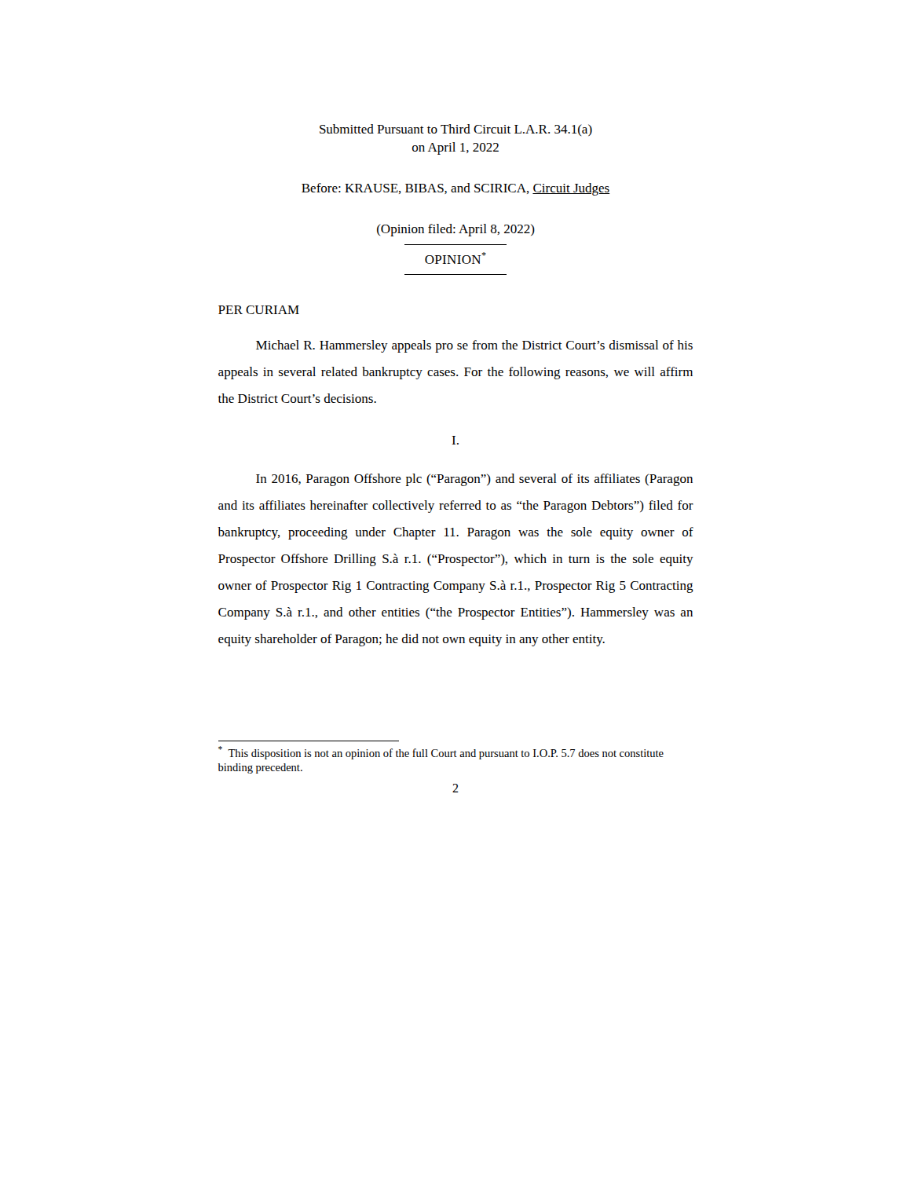Submitted Pursuant to Third Circuit L.A.R. 34.1(a)
on April 1, 2022
Before: KRAUSE, BIBAS, and SCIRICA, Circuit Judges
(Opinion filed: April 8, 2022)
OPINION*
PER CURIAM
Michael R. Hammersley appeals pro se from the District Court’s dismissal of his appeals in several related bankruptcy cases. For the following reasons, we will affirm the District Court’s decisions.
I.
In 2016, Paragon Offshore plc (“Paragon”) and several of its affiliates (Paragon and its affiliates hereinafter collectively referred to as “the Paragon Debtors”) filed for bankruptcy, proceeding under Chapter 11. Paragon was the sole equity owner of Prospector Offshore Drilling S.à r.1. (“Prospector”), which in turn is the sole equity owner of Prospector Rig 1 Contracting Company S.à r.1., Prospector Rig 5 Contracting Company S.à r.1., and other entities (“the Prospector Entities”). Hammersley was an equity shareholder of Paragon; he did not own equity in any other entity.
* This disposition is not an opinion of the full Court and pursuant to I.O.P. 5.7 does not constitute binding precedent.
2